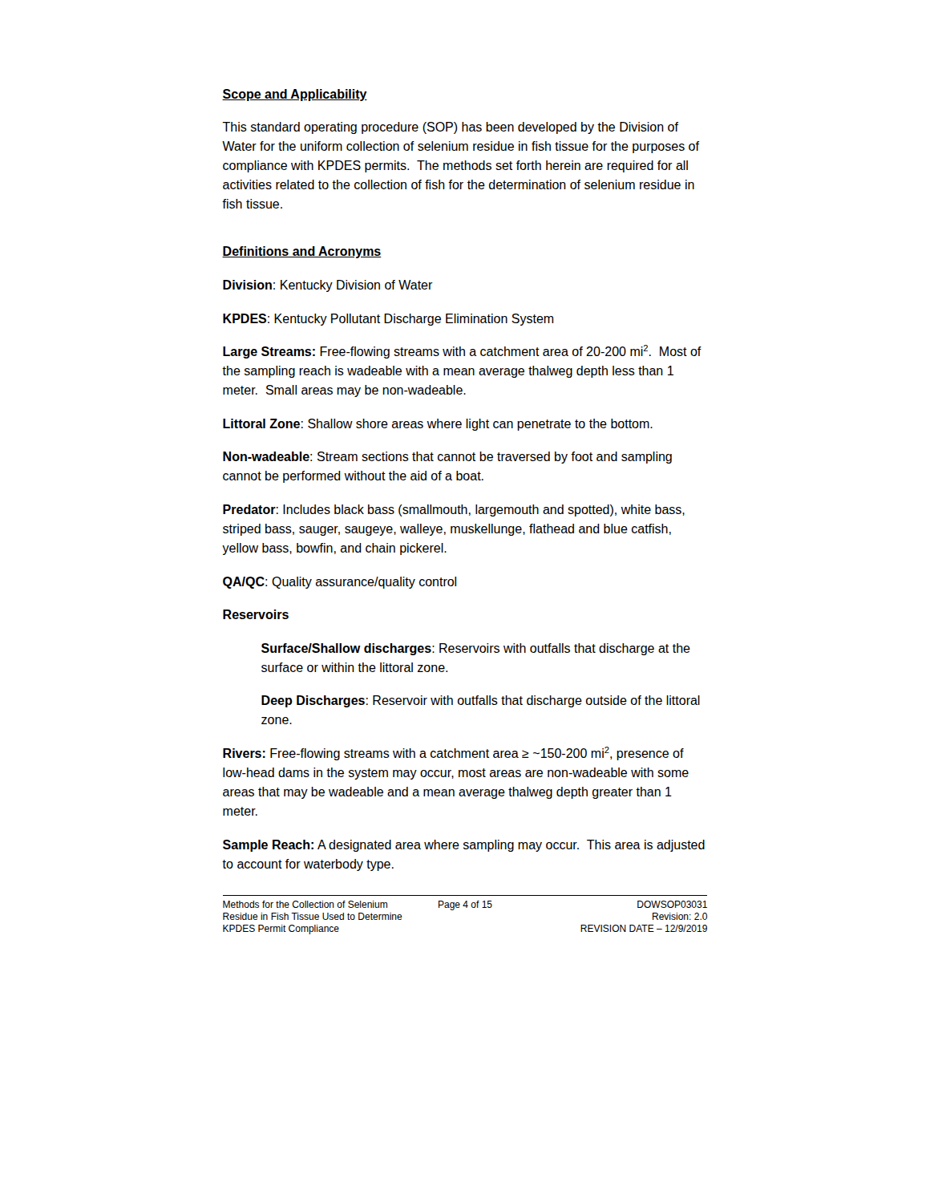Scope and Applicability
This standard operating procedure (SOP) has been developed by the Division of Water for the uniform collection of selenium residue in fish tissue for the purposes of compliance with KPDES permits. The methods set forth herein are required for all activities related to the collection of fish for the determination of selenium residue in fish tissue.
Definitions and Acronyms
Division: Kentucky Division of Water
KPDES: Kentucky Pollutant Discharge Elimination System
Large Streams: Free-flowing streams with a catchment area of 20-200 mi2. Most of the sampling reach is wadeable with a mean average thalweg depth less than 1 meter. Small areas may be non-wadeable.
Littoral Zone: Shallow shore areas where light can penetrate to the bottom.
Non-wadeable: Stream sections that cannot be traversed by foot and sampling cannot be performed without the aid of a boat.
Predator: Includes black bass (smallmouth, largemouth and spotted), white bass, striped bass, sauger, saugeye, walleye, muskellunge, flathead and blue catfish, yellow bass, bowfin, and chain pickerel.
QA/QC: Quality assurance/quality control
Reservoirs
Surface/Shallow discharges: Reservoirs with outfalls that discharge at the surface or within the littoral zone.
Deep Discharges: Reservoir with outfalls that discharge outside of the littoral zone.
Rivers: Free-flowing streams with a catchment area ≥ ~150-200 mi2, presence of low-head dams in the system may occur, most areas are non-wadeable with some areas that may be wadeable and a mean average thalweg depth greater than 1 meter.
Sample Reach: A designated area where sampling may occur. This area is adjusted to account for waterbody type.
Methods for the Collection of Selenium
Residue in Fish Tissue Used to Determine
KPDES Permit Compliance
Page 4 of 15
DOWSOP03031
Revision: 2.0
REVISION DATE – 12/9/2019